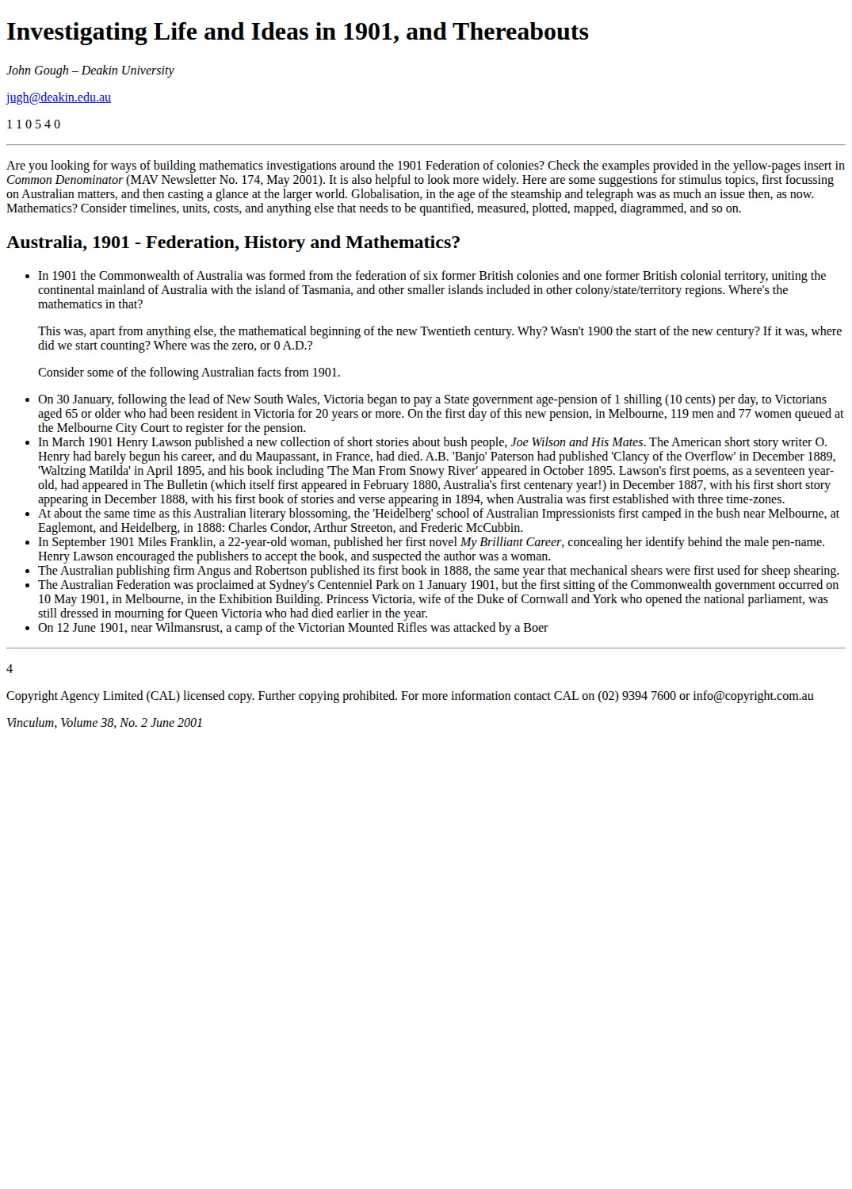Investigating Life and Ideas in 1901, and Thereabouts
John Gough – Deakin University
jugh@deakin.edu.au
1 1 0 5 4 0
Are you looking for ways of building mathematics investigations around the 1901 Federation of colonies? Check the examples provided in the yellow-pages insert in Common Denominator (MAV Newsletter No. 174, May 2001). It is also helpful to look more widely. Here are some suggestions for stimulus topics, first focussing on Australian matters, and then casting a glance at the larger world. Globalisation, in the age of the steamship and telegraph was as much an issue then, as now. Mathematics? Consider timelines, units, costs, and anything else that needs to be quantified, measured, plotted, mapped, diagrammed, and so on.
Australia, 1901 - Federation, History and Mathematics?
In 1901 the Commonwealth of Australia was formed from the federation of six former British colonies and one former British colonial territory, uniting the continental mainland of Australia with the island of Tasmania, and other smaller islands included in other colony/state/territory regions. Where's the mathematics in that?
This was, apart from anything else, the mathematical beginning of the new Twentieth century. Why? Wasn't 1900 the start of the new century? If it was, where did we start counting? Where was the zero, or 0 A.D.?
Consider some of the following Australian facts from 1901.
On 30 January, following the lead of New South Wales, Victoria began to pay a State government age-pension of 1 shilling (10 cents) per day, to Victorians aged 65 or older who had been resident in Victoria for 20 years or more. On the first day of this new pension, in Melbourne, 119 men and 77 women queued at the Melbourne City Court to register for the pension.
In March 1901 Henry Lawson published a new collection of short stories about bush people, Joe Wilson and His Mates. The American short story writer O. Henry had barely begun his career, and du Maupassant, in France, had died. A.B. 'Banjo' Paterson had published 'Clancy of the Overflow' in December 1889, 'Waltzing Matilda' in April 1895, and his book including 'The Man From Snowy River' appeared in October 1895. Lawson's first poems, as a seventeen year-old, had appeared in The Bulletin (which itself first appeared in February 1880, Australia's first centenary year!) in December 1887, with his first short story appearing in December 1888, with his first book of stories and verse appearing in 1894, when Australia was first established with three time-zones.
At about the same time as this Australian literary blossoming, the 'Heidelberg' school of Australian Impressionists first camped in the bush near Melbourne, at Eaglemont, and Heidelberg, in 1888: Charles Condor, Arthur Streeton, and Frederic McCubbin.
In September 1901 Miles Franklin, a 22-year-old woman, published her first novel My Brilliant Career, concealing her identify behind the male pen-name. Henry Lawson encouraged the publishers to accept the book, and suspected the author was a woman.
The Australian publishing firm Angus and Robertson published its first book in 1888, the same year that mechanical shears were first used for sheep shearing.
The Australian Federation was proclaimed at Sydney's Centenniel Park on 1 January 1901, but the first sitting of the Commonwealth government occurred on 10 May 1901, in Melbourne, in the Exhibition Building. Princess Victoria, wife of the Duke of Cornwall and York who opened the national parliament, was still dressed in mourning for Queen Victoria who had died earlier in the year.
On 12 June 1901, near Wilmansrust, a camp of the Victorian Mounted Rifles was attacked by a Boer
4
Copyright Agency Limited (CAL) licensed copy. Further copying prohibited. For more information contact CAL on (02) 9394 7600 or info@copyright.com.au
Vinculum, Volume 38, No. 2 June 2001